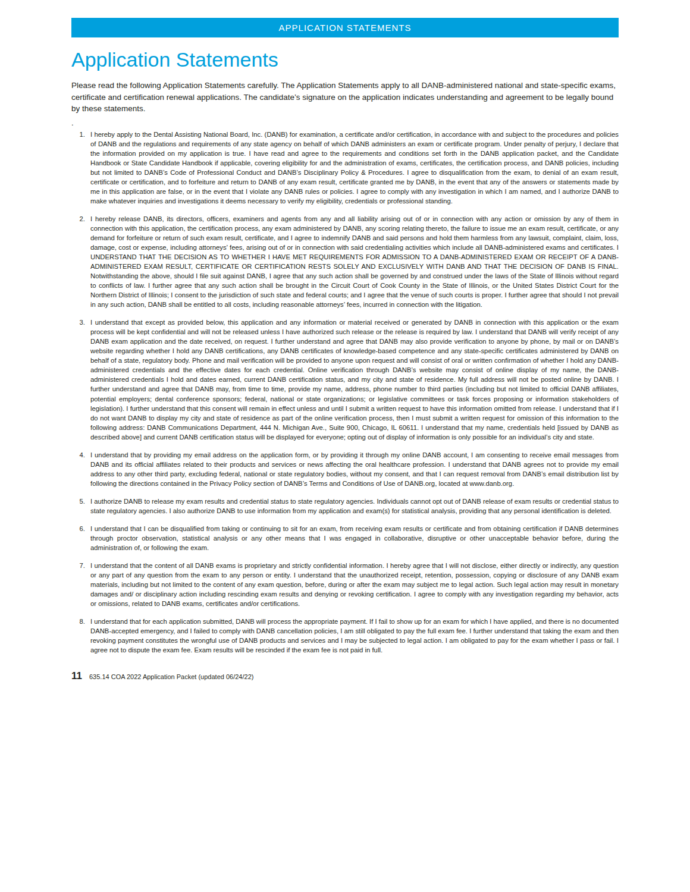APPLICATION STATEMENTS
Application Statements
Please read the following Application Statements carefully. The Application Statements apply to all DANB-administered national and state-specific exams, certificate and certification renewal applications. The candidate’s signature on the application indicates understanding and agreement to be legally bound by these statements.
.
I hereby apply to the Dental Assisting National Board, Inc. (DANB) for examination, a certificate and/or certification, in accordance with and subject to the procedures and policies of DANB and the regulations and requirements of any state agency on behalf of which DANB administers an exam or certificate program. Under penalty of perjury, I declare that the information provided on my application is true. I have read and agree to the requirements and conditions set forth in the DANB application packet, and the Candidate Handbook or State Candidate Handbook if applicable, covering eligibility for and the administration of exams, certificates, the certification process, and DANB policies, including but not limited to DANB’s Code of Professional Conduct and DANB’s Disciplinary Policy & Procedures. I agree to disqualification from the exam, to denial of an exam result, certificate or certification, and to forfeiture and return to DANB of any exam result, certificate granted me by DANB, in the event that any of the answers or statements made by me in this application are false, or in the event that I violate any DANB rules or policies. I agree to comply with any investigation in which I am named, and I authorize DANB to make whatever inquiries and investigations it deems necessary to verify my eligibility, credentials or professional standing.
I hereby release DANB, its directors, officers, examiners and agents from any and all liability arising out of or in connection with any action or omission by any of them in connection with this application, the certification process, any exam administered by DANB, any scoring relating thereto, the failure to issue me an exam result, certificate, or any demand for forfeiture or return of such exam result, certificate, and I agree to indemnify DANB and said persons and hold them harmless from any lawsuit, complaint, claim, loss, damage, cost or expense, including attorneys’ fees, arising out of or in connection with said credentialing activities which include all DANB-administered exams and certificates. I UNDERSTAND THAT THE DECISION AS TO WHETHER I HAVE MET REQUIREMENTS FOR ADMISSION TO A DANB-ADMINISTERED EXAM OR RECEIPT OF A DANB-ADMINISTERED EXAM RESULT, CERTIFICATE OR CERTIFICATION RESTS SOLELY AND EXCLUSIVELY WITH DANB AND THAT THE DECISION OF DANB IS FINAL. Notwithstanding the above, should I file suit against DANB, I agree that any such action shall be governed by and construed under the laws of the State of Illinois without regard to conflicts of law. I further agree that any such action shall be brought in the Circuit Court of Cook County in the State of Illinois, or the United States District Court for the Northern District of Illinois; I consent to the jurisdiction of such state and federal courts; and I agree that the venue of such courts is proper. I further agree that should I not prevail in any such action, DANB shall be entitled to all costs, including reasonable attorneys’ fees, incurred in connection with the litigation.
I understand that except as provided below, this application and any information or material received or generated by DANB in connection with this application or the exam process will be kept confidential and will not be released unless I have authorized such release or the release is required by law. I understand that DANB will verify receipt of any DANB exam application and the date received, on request. I further understand and agree that DANB may also provide verification to anyone by phone, by mail or on DANB’s website regarding whether I hold any DANB certifications, any DANB certificates of knowledge-based competence and any state-specific certificates administered by DANB on behalf of a state, regulatory body. Phone and mail verification will be provided to anyone upon request and will consist of oral or written confirmation of whether I hold any DANB-administered credentials and the effective dates for each credential. Online verification through DANB’s website may consist of online display of my name, the DANB-administered credentials I hold and dates earned, current DANB certification status, and my city and state of residence. My full address will not be posted online by DANB. I further understand and agree that DANB may, from time to time, provide my name, address, phone number to third parties (including but not limited to official DANB affiliates, potential employers; dental conference sponsors; federal, national or state organizations; or legislative committees or task forces proposing or information stakeholders of legislation). I further understand that this consent will remain in effect unless and until I submit a written request to have this information omitted from release. I understand that if I do not want DANB to display my city and state of residence as part of the online verification process, then I must submit a written request for omission of this information to the following address: DANB Communications Department, 444 N. Michigan Ave., Suite 900, Chicago, IL 60611. I understand that my name, credentials held [issued by DANB as described above] and current DANB certification status will be displayed for everyone; opting out of display of information is only possible for an individual’s city and state.
I understand that by providing my email address on the application form, or by providing it through my online DANB account, I am consenting to receive email messages from DANB and its official affiliates related to their products and services or news affecting the oral healthcare profession. I understand that DANB agrees not to provide my email address to any other third party, excluding federal, national or state regulatory bodies, without my consent, and that I can request removal from DANB’s email distribution list by following the directions contained in the Privacy Policy section of DANB’s Terms and Conditions of Use of DANB.org, located at www.danb.org.
I authorize DANB to release my exam results and credential status to state regulatory agencies. Individuals cannot opt out of DANB release of exam results or credential status to state regulatory agencies. I also authorize DANB to use information from my application and exam(s) for statistical analysis, providing that any personal identification is deleted.
I understand that I can be disqualified from taking or continuing to sit for an exam, from receiving exam results or certificate and from obtaining certification if DANB determines through proctor observation, statistical analysis or any other means that I was engaged in collaborative, disruptive or other unacceptable behavior before, during the administration of, or following the exam.
I understand that the content of all DANB exams is proprietary and strictly confidential information. I hereby agree that I will not disclose, either directly or indirectly, any question or any part of any question from the exam to any person or entity. I understand that the unauthorized receipt, retention, possession, copying or disclosure of any DANB exam materials, including but not limited to the content of any exam question, before, during or after the exam may subject me to legal action. Such legal action may result in monetary damages and/ or disciplinary action including rescinding exam results and denying or revoking certification. I agree to comply with any investigation regarding my behavior, acts or omissions, related to DANB exams, certificates and/or certifications.
I understand that for each application submitted, DANB will process the appropriate payment. If I fail to show up for an exam for which I have applied, and there is no documented DANB-accepted emergency, and I failed to comply with DANB cancellation policies, I am still obligated to pay the full exam fee. I further understand that taking the exam and then revoking payment constitutes the wrongful use of DANB products and services and I may be subjected to legal action. I am obligated to pay for the exam whether I pass or fail. I agree not to dispute the exam fee. Exam results will be rescinded if the exam fee is not paid in full.
11 635.14 COA 2022 Application Packet (updated 06/24/22)